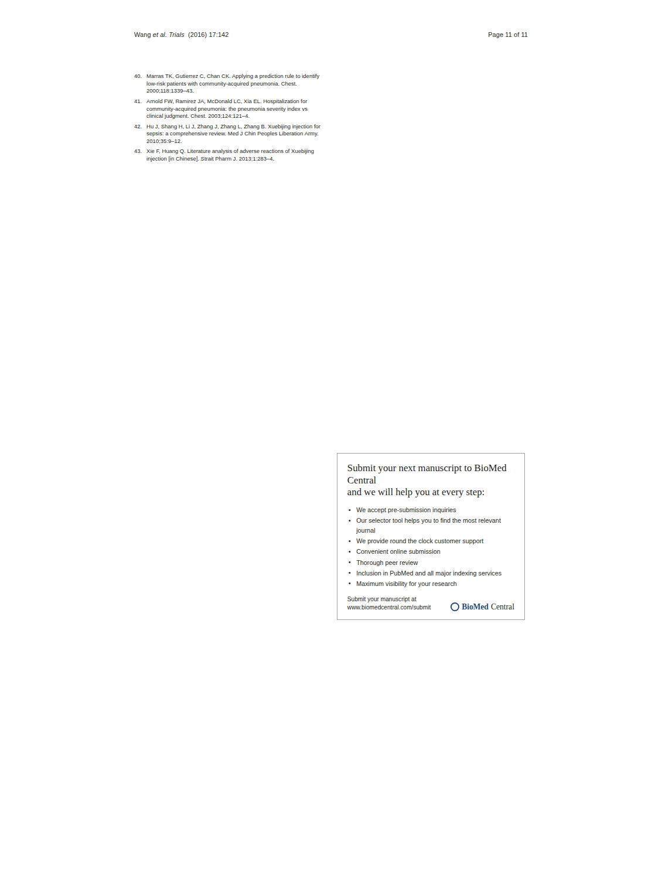Wang et al. Trials (2016) 17:142
Page 11 of 11
40.
Marras TK, Gutierrez C, Chan CK. Applying a prediction rule to identify low-risk patients with community-acquired pneumonia. Chest. 2000;118:1339–43.
41.
Arnold FW, Ramirez JA, McDonald LC, Xia EL. Hospitalization for community-acquired pneumonia: the pneumonia severity index vs clinical judgment. Chest. 2003;124:121–4.
42.
Hu J, Shang H, Li J, Zhang J, Zhang L, Zhang B. Xuebijing injection for sepsis: a comprehensive review. Med J Chin Peoples Liberation Army. 2010;35:9–12.
43.
Xie F, Huang Q. Literature analysis of adverse reactions of Xuebijing injection [in Chinese]. Strait Pharm J. 2013;1:283–4.
Submit your next manuscript to BioMed Central
and we will help you at every step:
We accept pre-submission inquiries
Our selector tool helps you to find the most relevant journal
We provide round the clock customer support
Convenient online submission
Thorough peer review
Inclusion in PubMed and all major indexing services
Maximum visibility for your research
Submit your manuscript at
www.biomedcentral.com/submit
BioMed Central